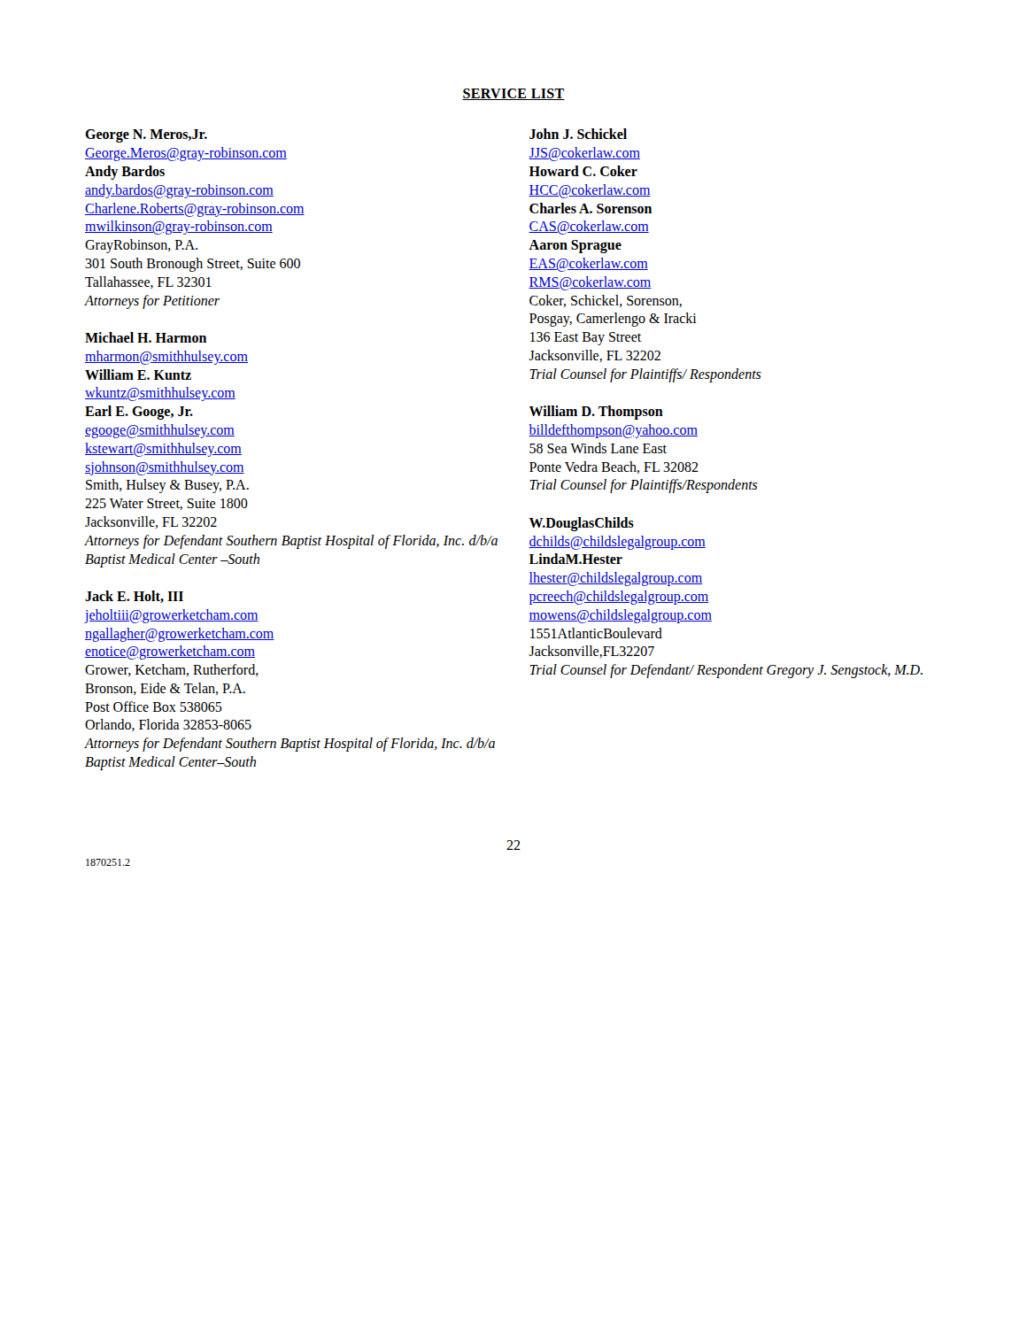SERVICE LIST
George N. Meros,Jr.
George.Meros@gray-robinson.com
Andy Bardos
andy.bardos@gray-robinson.com
Charlene.Roberts@gray-robinson.com
mwilkinson@gray-robinson.com
GrayRobinson, P.A.
301 South Bronough Street, Suite 600
Tallahassee, FL 32301
Attorneys for Petitioner
Michael H. Harmon
mharmon@smithhulsey.com
William E. Kuntz
wkuntz@smithhulsey.com
Earl E. Googe, Jr.
egooge@smithhulsey.com
kstewart@smithhulsey.com
sjohnson@smithhulsey.com
Smith, Hulsey & Busey, P.A.
225 Water Street, Suite 1800
Jacksonville, FL 32202
Attorneys for Defendant Southern Baptist Hospital of Florida, Inc. d/b/a Baptist Medical Center –South
Jack E. Holt, III
jeholtiii@growerketcham.com
ngallagher@growerketcham.com
enotice@growerketcham.com
Grower, Ketcham, Rutherford,
Bronson, Eide & Telan, P.A.
Post Office Box 538065
Orlando, Florida 32853-8065
Attorneys for Defendant Southern Baptist Hospital of Florida, Inc. d/b/a Baptist Medical Center–South
John J. Schickel
JJS@cokerlaw.com
Howard C. Coker
HCC@cokerlaw.com
Charles A. Sorenson
CAS@cokerlaw.com
Aaron Sprague
EAS@cokerlaw.com
RMS@cokerlaw.com
Coker, Schickel, Sorenson,
Posgay, Camerlengo & Iracki
136 East Bay Street
Jacksonville, FL 32202
Trial Counsel for Plaintiffs/ Respondents
William D. Thompson
billdefthompson@yahoo.com
58 Sea Winds Lane East
Ponte Vedra Beach, FL 32082
Trial Counsel for Plaintiffs/Respondents
W.DouglasChilds
dchilds@childslegalgroup.com
LindaM.Hester
lhester@childslegalgroup.com
pcreech@childslegalgroup.com
mowens@childslegalgroup.com
1551AtlanticBoulevard
Jacksonville,FL32207
Trial Counsel for Defendant/ Respondent Gregory J. Sengstock, M.D.
22
1870251.2